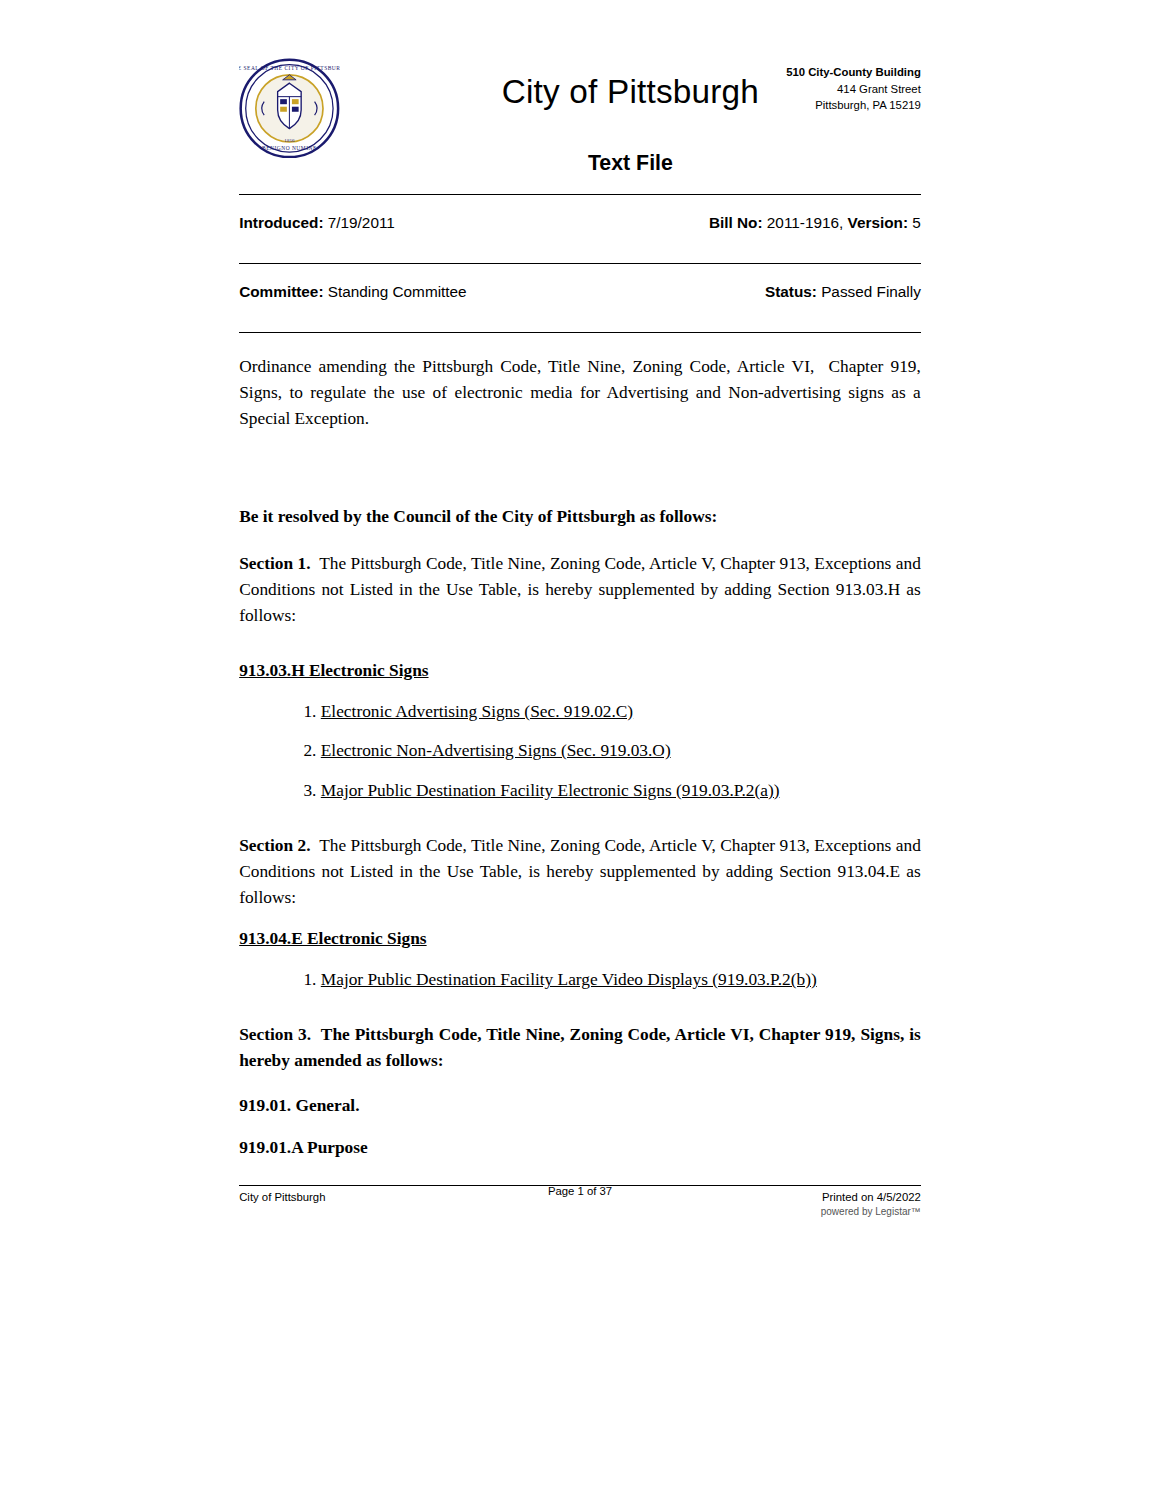THE SEAL OF THE CITY OF PITTSBURGH BENIGNO NUMINE 1816
City of Pittsburgh
Text File
510 City-County Building
414 Grant Street
Pittsburgh, PA 15219
Introduced: 7/19/2011
Bill No: 2011-1916, Version: 5
Committee: Standing Committee
Status: Passed Finally
Ordinance amending the Pittsburgh Code, Title Nine, Zoning Code, Article VI, Chapter 919, Signs, to regulate the use of electronic media for Advertising and Non-advertising signs as a Special Exception.
Be it resolved by the Council of the City of Pittsburgh as follows:
Section 1. The Pittsburgh Code, Title Nine, Zoning Code, Article V, Chapter 913, Exceptions and Conditions not Listed in the Use Table, is hereby supplemented by adding Section 913.03.H as follows:
913.03.H Electronic Signs
Electronic Advertising Signs (Sec. 919.02.C)
Electronic Non-Advertising Signs (Sec. 919.03.O)
Major Public Destination Facility Electronic Signs (919.03.P.2(a))
Section 2. The Pittsburgh Code, Title Nine, Zoning Code, Article V, Chapter 913, Exceptions and Conditions not Listed in the Use Table, is hereby supplemented by adding Section 913.04.E as follows:
913.04.E Electronic Signs
Major Public Destination Facility Large Video Displays (919.03.P.2(b))
Section 3. The Pittsburgh Code, Title Nine, Zoning Code, Article VI, Chapter 919, Signs, is hereby amended as follows:
919.01. General.
919.01.A Purpose
City of Pittsburgh
Printed on 4/5/2022
Page 1 of 37
powered by Legistar™